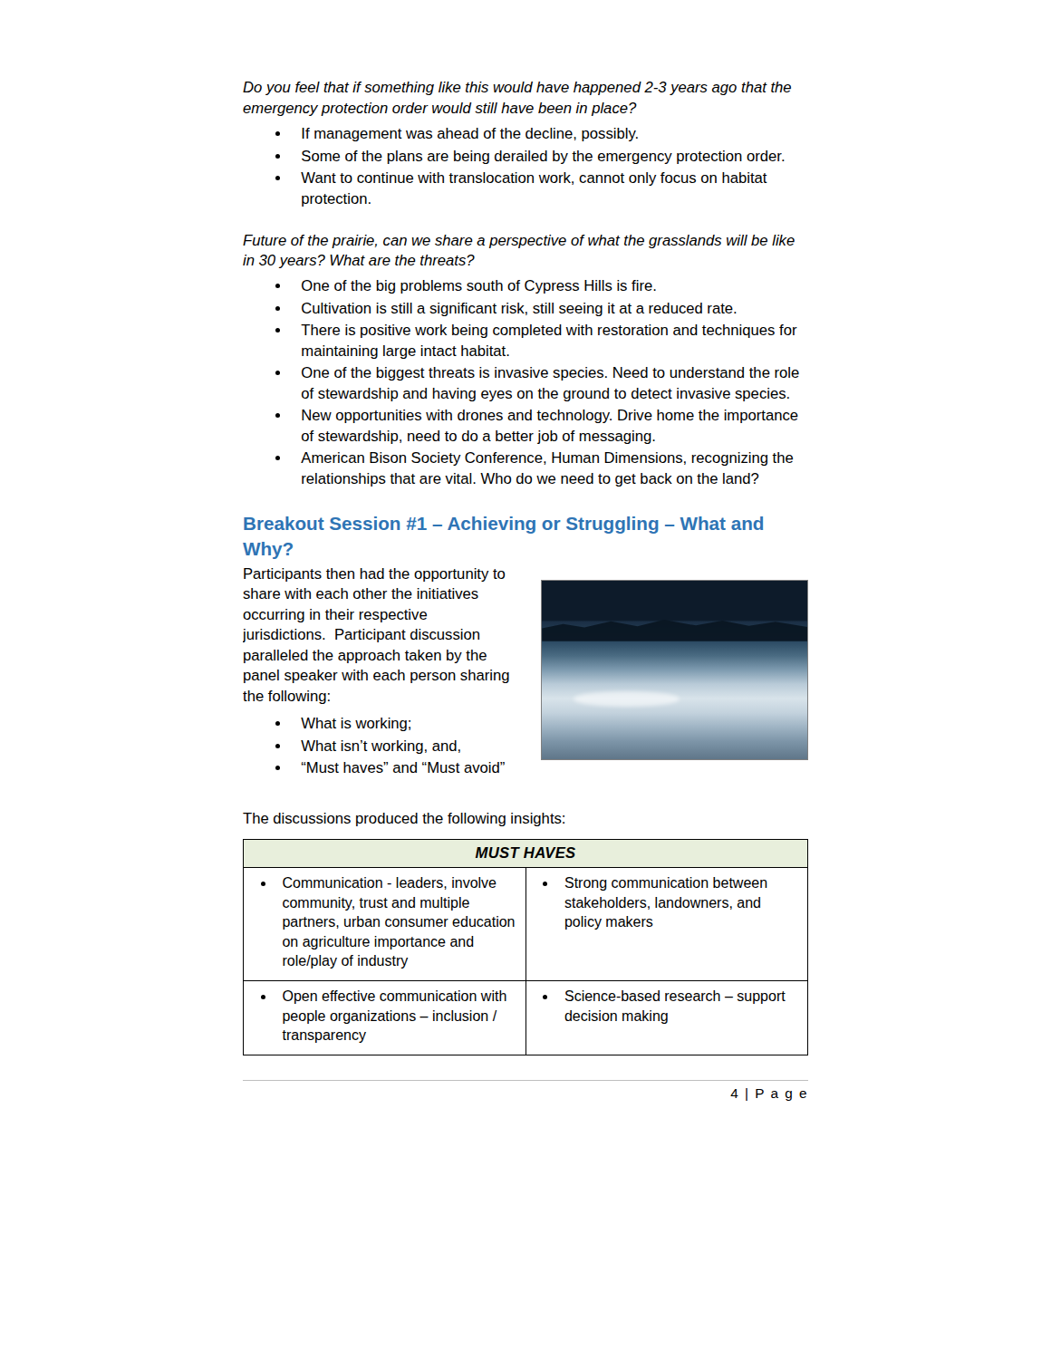Do you feel that if something like this would have happened 2-3 years ago that the emergency protection order would still have been in place?
If management was ahead of the decline, possibly.
Some of the plans are being derailed by the emergency protection order.
Want to continue with translocation work, cannot only focus on habitat protection.
Future of the prairie, can we share a perspective of what the grasslands will be like in 30 years? What are the threats?
One of the big problems south of Cypress Hills is fire.
Cultivation is still a significant risk, still seeing it at a reduced rate.
There is positive work being completed with restoration and techniques for maintaining large intact habitat.
One of the biggest threats is invasive species. Need to understand the role of stewardship and having eyes on the ground to detect invasive species.
New opportunities with drones and technology. Drive home the importance of stewardship, need to do a better job of messaging.
American Bison Society Conference, Human Dimensions, recognizing the relationships that are vital. Who do we need to get back on the land?
Breakout Session #1 – Achieving or Struggling – What and Why?
Participants then had the opportunity to share with each other the initiatives occurring in their respective jurisdictions. Participant discussion paralleled the approach taken by the panel speaker with each person sharing the following:
What is working;
What isn’t working, and,
“Must haves” and “Must avoid”
The discussions produced the following insights:
| MUST HAVES |
| --- |
| Communication - leaders, involve community, trust and multiple partners, urban consumer education on agriculture importance and role/play of industry | Strong communication between stakeholders, landowners, and policy makers |
| Open effective communication with people organizations – inclusion / transparency | Science-based research – support decision making |
4 | P a g e